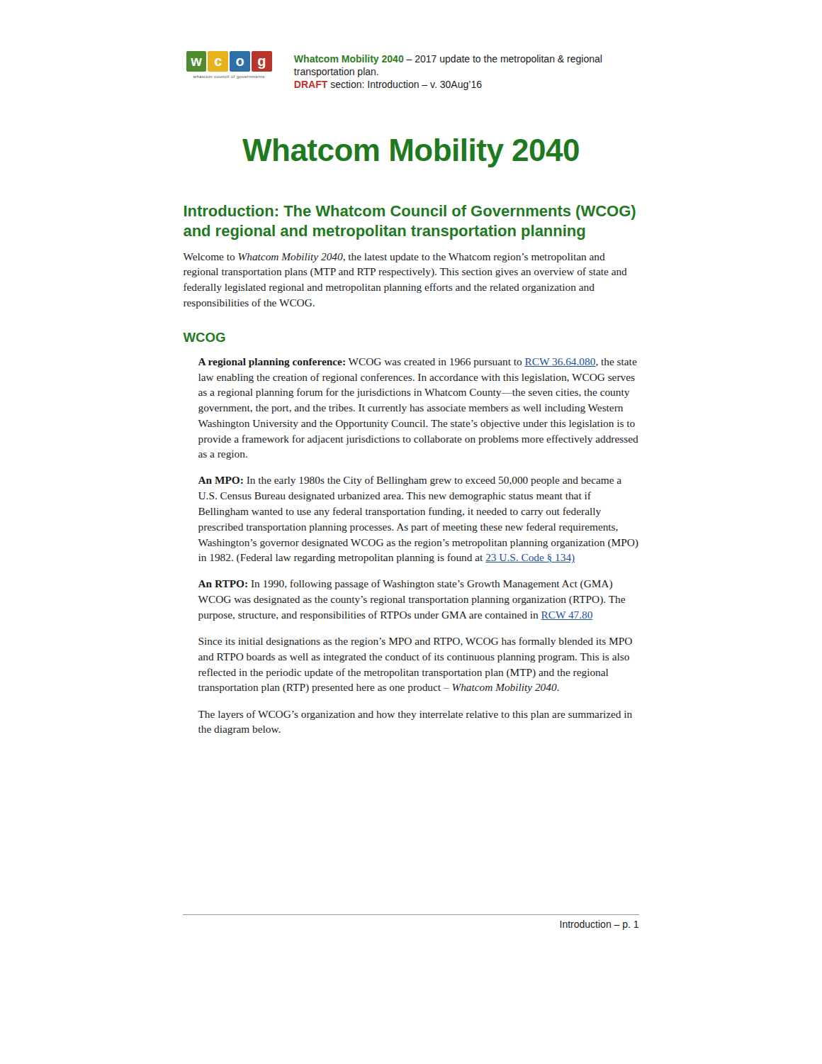wcog
whatcom council of governments
Whatcom Mobility 2040 – 2017 update to the metropolitan & regional transportation plan.
DRAFT section: Introduction – v. 30Aug’16
Whatcom Mobility 2040
Introduction: The Whatcom Council of Governments (WCOG)
and regional and metropolitan transportation planning
Welcome to Whatcom Mobility 2040, the latest update to the Whatcom region’s metropolitan and regional transportation plans (MTP and RTP respectively). This section gives an overview of state and federally legislated regional and metropolitan planning efforts and the related organization and responsibilities of the WCOG.
WCOG
A regional planning conference: WCOG was created in 1966 pursuant to RCW 36.64.080, the state law enabling the creation of regional conferences. In accordance with this legislation, WCOG serves as a regional planning forum for the jurisdictions in Whatcom County—the seven cities, the county government, the port, and the tribes. It currently has associate members as well including Western Washington University and the Opportunity Council. The state’s objective under this legislation is to provide a framework for adjacent jurisdictions to collaborate on problems more effectively addressed as a region.
An MPO: In the early 1980s the City of Bellingham grew to exceed 50,000 people and became a U.S. Census Bureau designated urbanized area. This new demographic status meant that if Bellingham wanted to use any federal transportation funding, it needed to carry out federally prescribed transportation planning processes. As part of meeting these new federal requirements, Washington’s governor designated WCOG as the region’s metropolitan planning organization (MPO) in 1982. (Federal law regarding metropolitan planning is found at 23 U.S. Code § 134)
An RTPO: In 1990, following passage of Washington state’s Growth Management Act (GMA) WCOG was designated as the county’s regional transportation planning organization (RTPO). The purpose, structure, and responsibilities of RTPOs under GMA are contained in RCW 47.80
Since its initial designations as the region’s MPO and RTPO, WCOG has formally blended its MPO and RTPO boards as well as integrated the conduct of its continuous planning program. This is also reflected in the periodic update of the metropolitan transportation plan (MTP) and the regional transportation plan (RTP) presented here as one product – Whatcom Mobility 2040.
The layers of WCOG’s organization and how they interrelate relative to this plan are summarized in the diagram below.
Introduction – p. 1